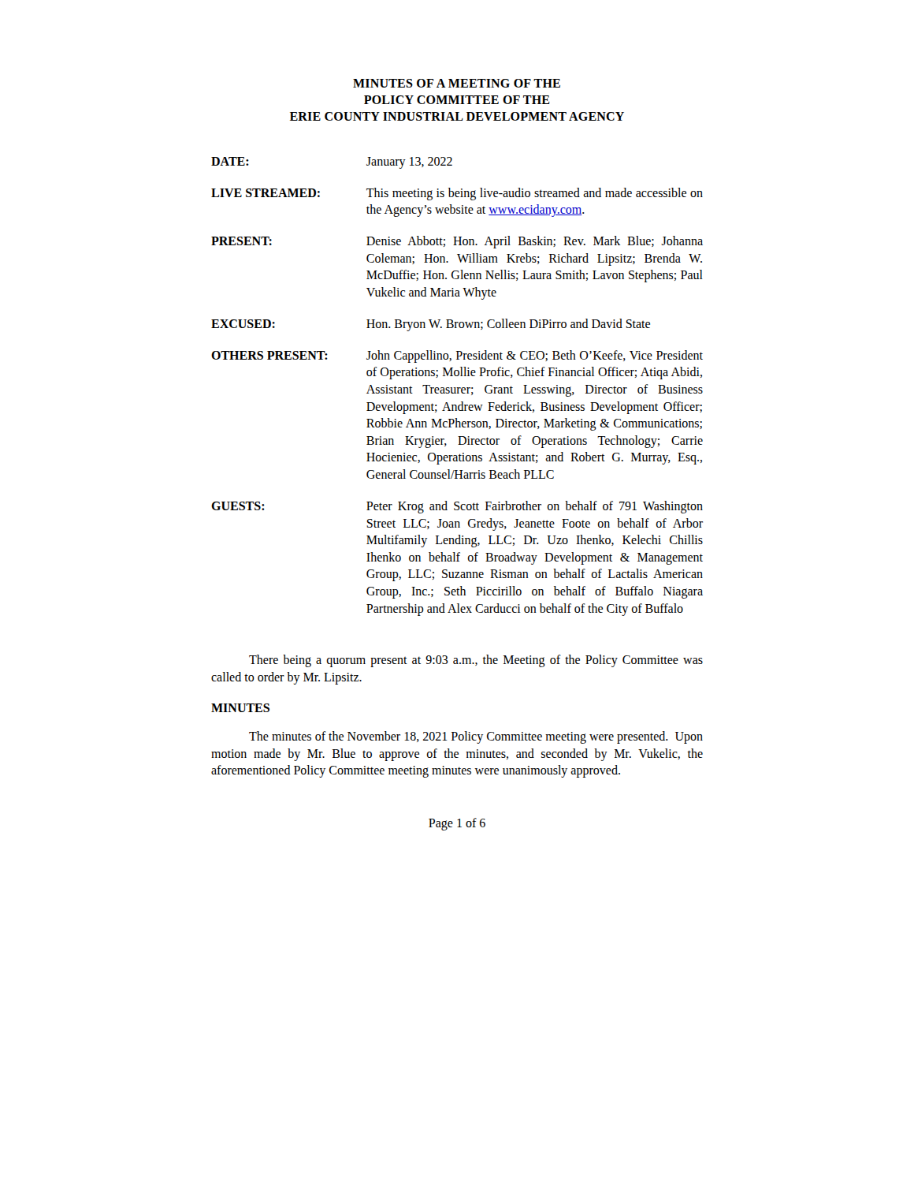MINUTES OF A MEETING OF THE
POLICY COMMITTEE OF THE
ERIE COUNTY INDUSTRIAL DEVELOPMENT AGENCY
| DATE: | January 13, 2022 |
| LIVE STREAMED: | This meeting is being live-audio streamed and made accessible on the Agency’s website at www.ecidany.com . |
| PRESENT: | Denise Abbott; Hon. April Baskin; Rev. Mark Blue; Johanna Coleman; Hon. William Krebs; Richard Lipsitz; Brenda W. McDuffie; Hon. Glenn Nellis; Laura Smith; Lavon Stephens; Paul Vukelic and Maria Whyte |
| EXCUSED: | Hon. Bryon W. Brown; Colleen DiPirro and David State |
| OTHERS PRESENT: | John Cappellino, President & CEO; Beth O’Keefe, Vice President of Operations; Mollie Profic, Chief Financial Officer; Atiqa Abidi, Assistant Treasurer; Grant Lesswing, Director of Business Development; Andrew Federick, Business Development Officer; Robbie Ann McPherson, Director, Marketing & Communications; Brian Krygier, Director of Operations Technology; Carrie Hocieniec, Operations Assistant; and Robert G. Murray, Esq., General Counsel/Harris Beach PLLC |
| GUESTS: | Peter Krog and Scott Fairbrother on behalf of 791 Washington Street LLC; Joan Gredys, Jeanette Foote on behalf of Arbor Multifamily Lending, LLC; Dr. Uzo Ihenko, Kelechi Chillis Ihenko on behalf of Broadway Development & Management Group, LLC; Suzanne Risman on behalf of Lactalis American Group, Inc.; Seth Piccirillo on behalf of Buffalo Niagara Partnership and Alex Carducci on behalf of the City of Buffalo |
There being a quorum present at 9:03 a.m., the Meeting of the Policy Committee was called to order by Mr. Lipsitz.
Minutes
The minutes of the November 18, 2021 Policy Committee meeting were presented. Upon motion made by Mr. Blue to approve of the minutes, and seconded by Mr. Vukelic, the aforementioned Policy Committee meeting minutes were unanimously approved.
Page 1 of 6